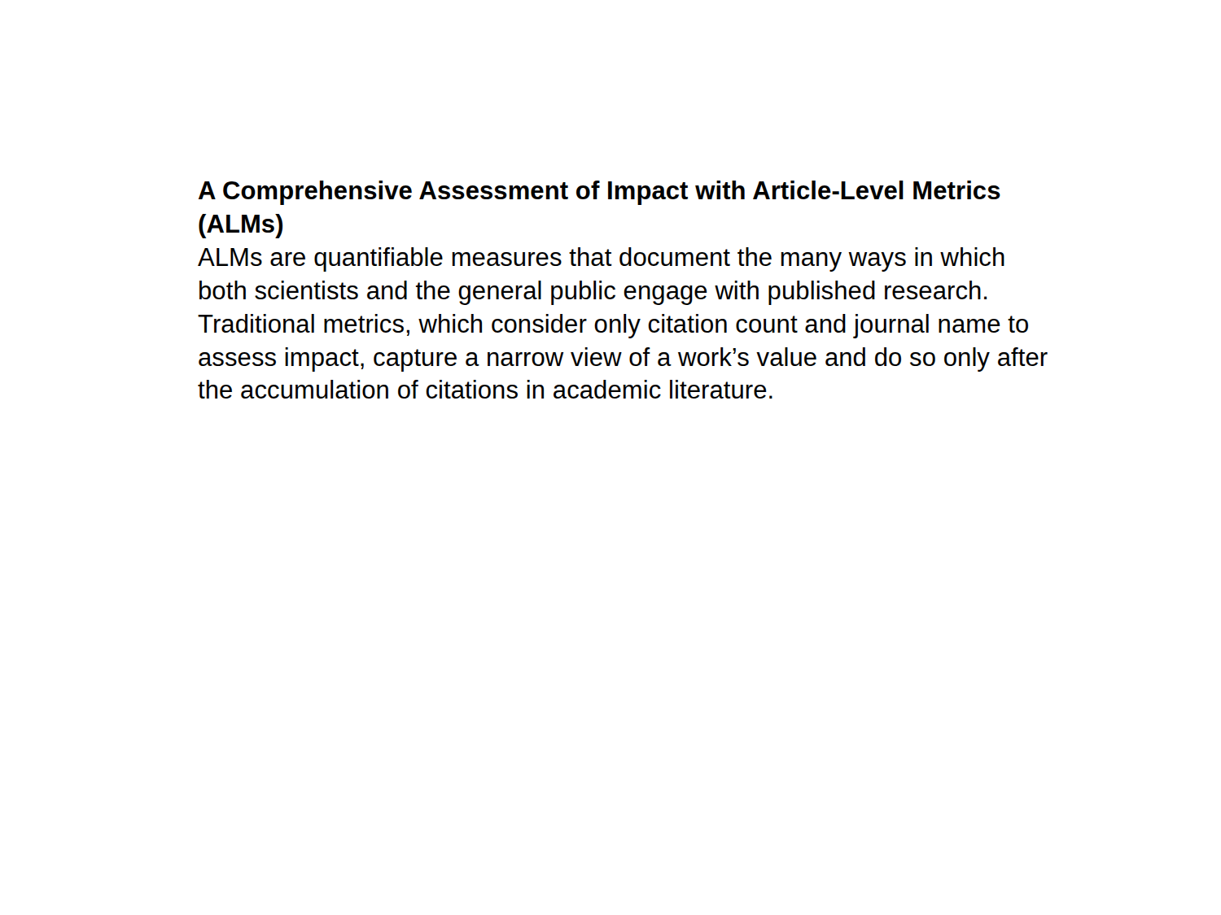A Comprehensive Assessment of Impact with Article-Level Metrics (ALMs)
ALMs are quantifiable measures that document the many ways in which both scientists and the general public engage with published research.
Traditional metrics, which consider only citation count and journal name to assess impact, capture a narrow view of a work’s value and do so only after the accumulation of citations in academic literature.